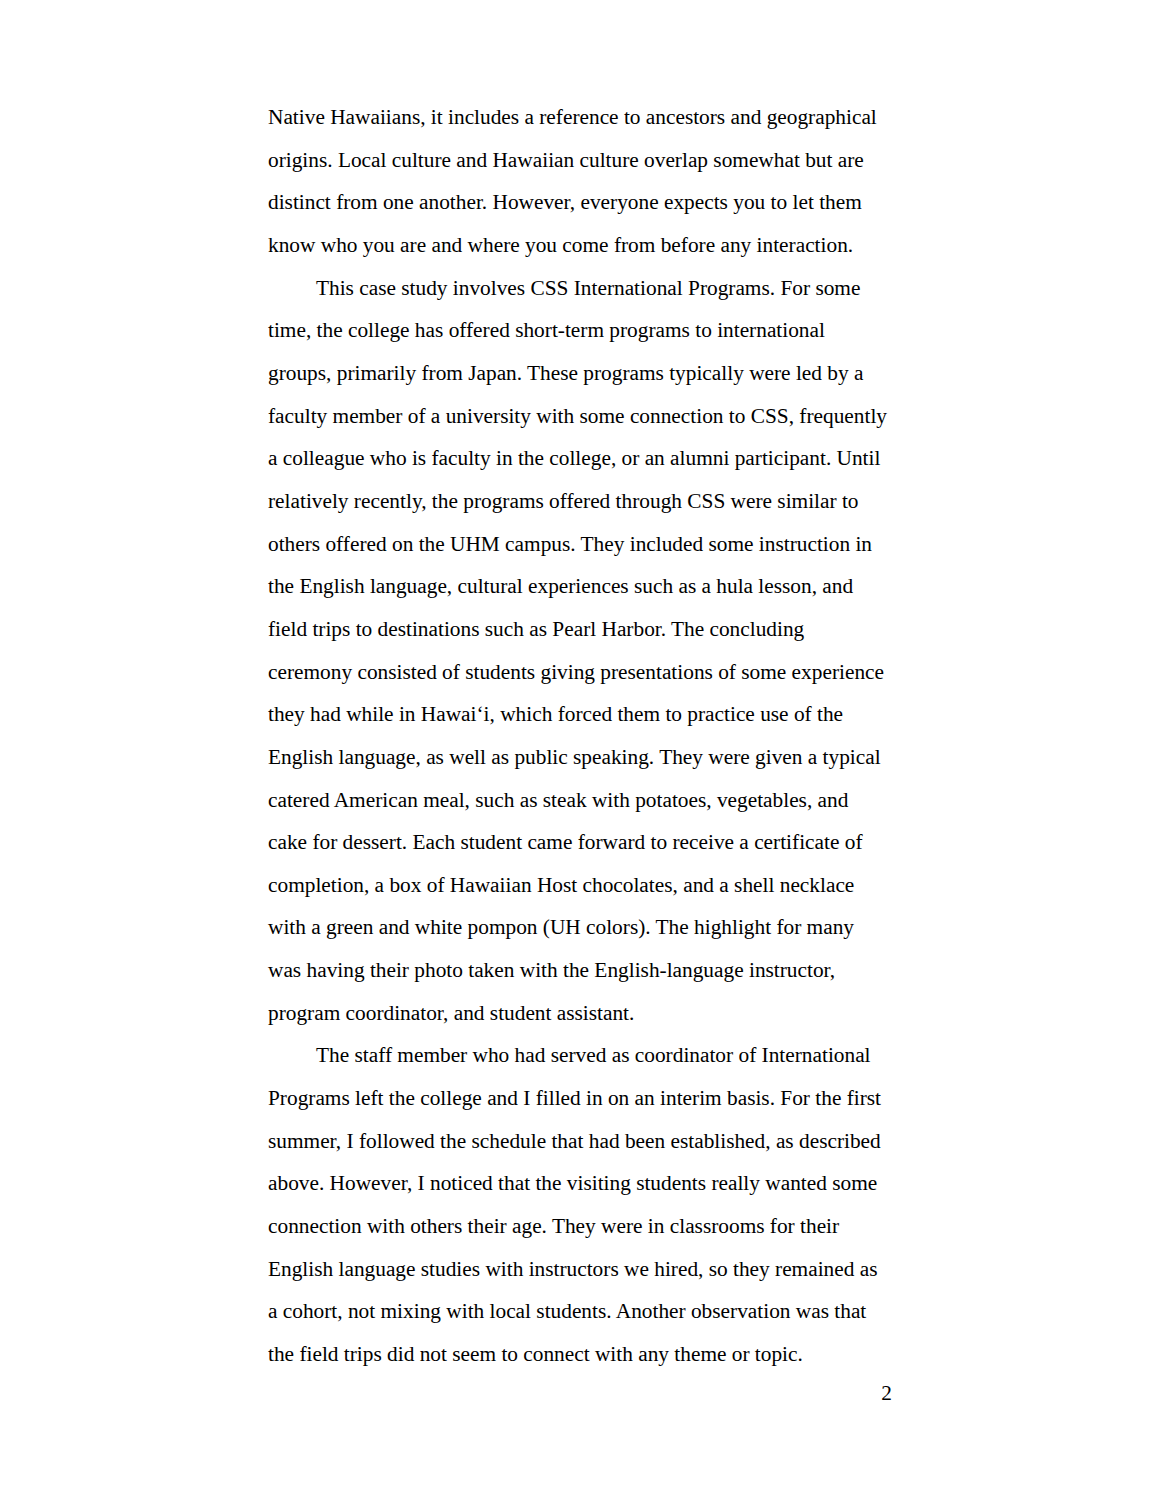Native Hawaiians, it includes a reference to ancestors and geographical origins. Local culture and Hawaiian culture overlap somewhat but are distinct from one another. However, everyone expects you to let them know who you are and where you come from before any interaction.
This case study involves CSS International Programs. For some time, the college has offered short-term programs to international groups, primarily from Japan. These programs typically were led by a faculty member of a university with some connection to CSS, frequently a colleague who is faculty in the college, or an alumni participant. Until relatively recently, the programs offered through CSS were similar to others offered on the UHM campus. They included some instruction in the English language, cultural experiences such as a hula lesson, and field trips to destinations such as Pearl Harbor. The concluding ceremony consisted of students giving presentations of some experience they had while in Hawaiʻi, which forced them to practice use of the English language, as well as public speaking. They were given a typical catered American meal, such as steak with potatoes, vegetables, and cake for dessert. Each student came forward to receive a certificate of completion, a box of Hawaiian Host chocolates, and a shell necklace with a green and white pompon (UH colors). The highlight for many was having their photo taken with the English-language instructor, program coordinator, and student assistant.
The staff member who had served as coordinator of International Programs left the college and I filled in on an interim basis. For the first summer, I followed the schedule that had been established, as described above. However, I noticed that the visiting students really wanted some connection with others their age. They were in classrooms for their English language studies with instructors we hired, so they remained as a cohort, not mixing with local students. Another observation was that the field trips did not seem to connect with any theme or topic.
2